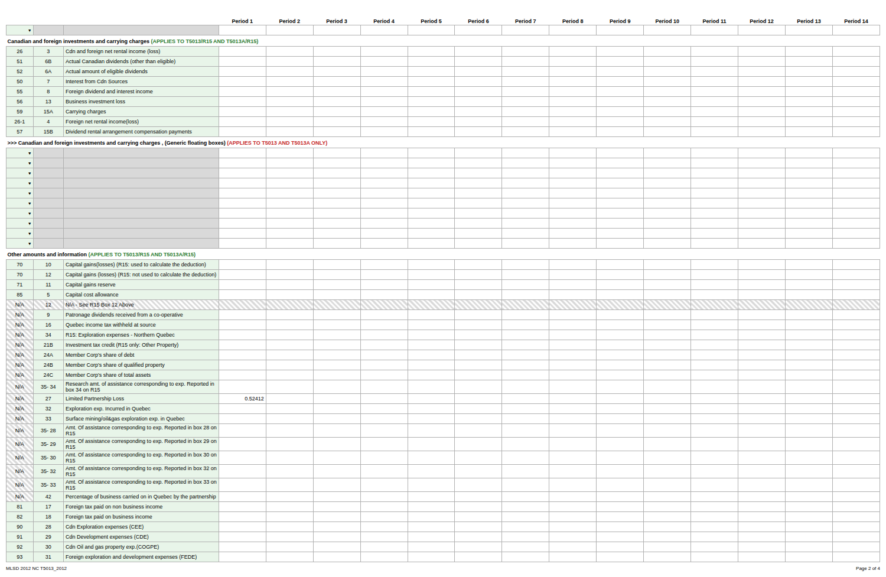| | Period 1 | Period 2 | Period 3 | Period 4 | Period 5 | Period 6 | Period 7 | Period 8 | Period 9 | Period 10 | Period 11 | Period 12 | Period 13 | Period 14 |
| --- | --- | --- | --- | --- | --- | --- | --- | --- | --- | --- | --- | --- | --- | --- |
| Canadian and foreign investments and carrying charges (APPLIES TO T5013/R15 AND T5013A/R15) |
| 26 | 3 | Cdn and foreign net rental income (loss) | | | | | | | | | | | | | | |
| 51 | 6B | Actual Canadian dividends (other than eligible) | | | | | | | | | | | | | | |
| 52 | 6A | Actual amount of eligible dividends | | | | | | | | | | | | | | |
| 50 | 7 | Interest from Cdn Sources | | | | | | | | | | | | | | |
| 55 | 8 | Foreign dividend and interest income | | | | | | | | | | | | | | |
| 56 | 13 | Business investment loss | | | | | | | | | | | | | | |
| 59 | 15A | Carrying charges | | | | | | | | | | | | | | |
| 26-1 | 4 | Foreign net rental income(loss) | | | | | | | | | | | | | | |
| 57 | 15B | Dividend rental arrangement compensation payments | | | | | | | | | | | | | | |
| >>> Canadian and foreign investments and carrying charges , (Generic floating boxes) (APPLIES TO T5013 AND T5013A ONLY) |
| Other amounts and information (APPLIES TO T5013/R15 AND T5013A/R15) |
| 70 | 10 | Capital gains(losses) (R15: used to calculate the deduction) | | | | | | | | | | | | | | |
| 70 | 12 | Capital gains (losses) (R15: not used to calculate the deduction) | | | | | | | | | | | | | | |
| 71 | 11 | Capital gains reserve | | | | | | | | | | | | | | |
| 85 | 5 | Capital cost allowance | | | | | | | | | | | | | | |
| N/A | 12 | N/A - See R15 Box 12 Above | | | | | | | | | | | | | | |
| N/A | 9 | Patronage dividends received from a co-operative | | | | | | | | | | | | | | |
| N/A | 16 | Quebec income tax withheld at source | | | | | | | | | | | | | | |
| N/A | 34 | R15: Exploration expenses - Northern Quebec | | | | | | | | | | | | | | |
| N/A | 21B | Investment tax credit (R15 only: Other Property) | | | | | | | | | | | | | | |
| N/A | 24A | Member Corp's share of debt | | | | | | | | | | | | | | |
| N/A | 24B | Member Corp's share of qualified property | | | | | | | | | | | | | | |
| N/A | 24C | Member Corp's share of total assets | | | | | | | | | | | | | | |
| N/A | 35- 34 | Research amt. of assistance corresponding to exp. Reported in box 34 on R15 | | | | | | | | | | | | | | |
| N/A | 27 | Limited Partnership Loss | 0.52412 | | | | | | | | | | | | | |
| N/A | 32 | Exploration exp. Incurred in Quebec | | | | | | | | | | | | | | |
| N/A | 33 | Surface mining/oil&gas exploration exp. in Quebec | | | | | | | | | | | | | | |
| N/A | 35- 28 | Amt. Of assistance corresponding to exp. Reported in box 28 on R15 | | | | | | | | | | | | | | |
| N/A | 35- 29 | Amt. Of assistance corresponding to exp. Reported in box 29 on R15 | | | | | | | | | | | | | | |
| N/A | 35- 30 | Amt. Of assistance corresponding to exp. Reported in box 30 on R15 | | | | | | | | | | | | | | |
| N/A | 35- 32 | Amt. Of assistance corresponding to exp. Reported in box 32 on R15 | | | | | | | | | | | | | | |
| N/A | 35- 33 | Amt. Of assistance corresponding to exp. Reported in box 33 on R15 | | | | | | | | | | | | | | |
| N/A | 42 | Percentage of business carried on in Quebec by the partnership | | | | | | | | | | | | | | |
| 81 | 17 | Foreign tax paid on non business income | | | | | | | | | | | | | | |
| 82 | 18 | Foreign tax paid on business income | | | | | | | | | | | | | | |
| 90 | 28 | Cdn Exploration expenses (CEE) | | | | | | | | | | | | | | |
| 91 | 29 | Cdn Development expenses (CDE) | | | | | | | | | | | | | | |
| 92 | 30 | Cdn Oil and gas property exp.(COGPE) | | | | | | | | | | | | | | |
| 93 | 31 | Foreign exploration and development expenses (FEDE) | | | | | | | | | | | | | | |
MLSD 2012 NC T5013_2012 Page 2 of 4